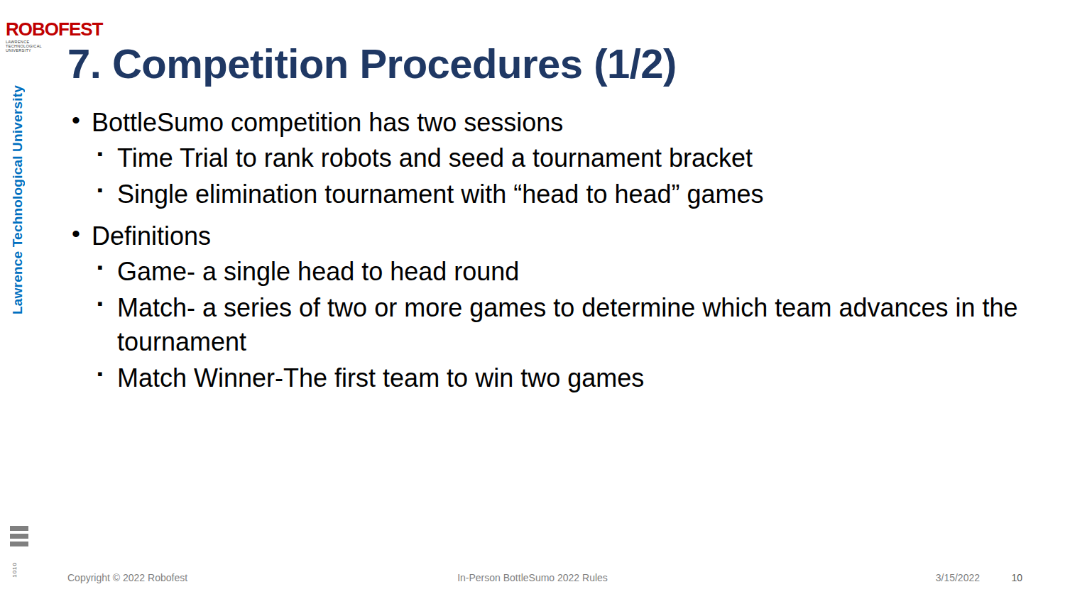ROBOFEST
LAWRENCE TECHNOLOGICAL UNIVERSITY
Lawrence Technological University
1010
7. Competition Procedures (1/2)
BottleSumo competition has two sessions
Time Trial to rank robots and seed a tournament bracket
Single elimination tournament with “head to head” games
Definitions
Game- a single head to head round
Match- a series of two or more games to determine which team advances in the tournament
Match Winner-The first team to win two games
Copyright © 2022 Robofest
In-Person BottleSumo 2022 Rules
3/15/2022
10